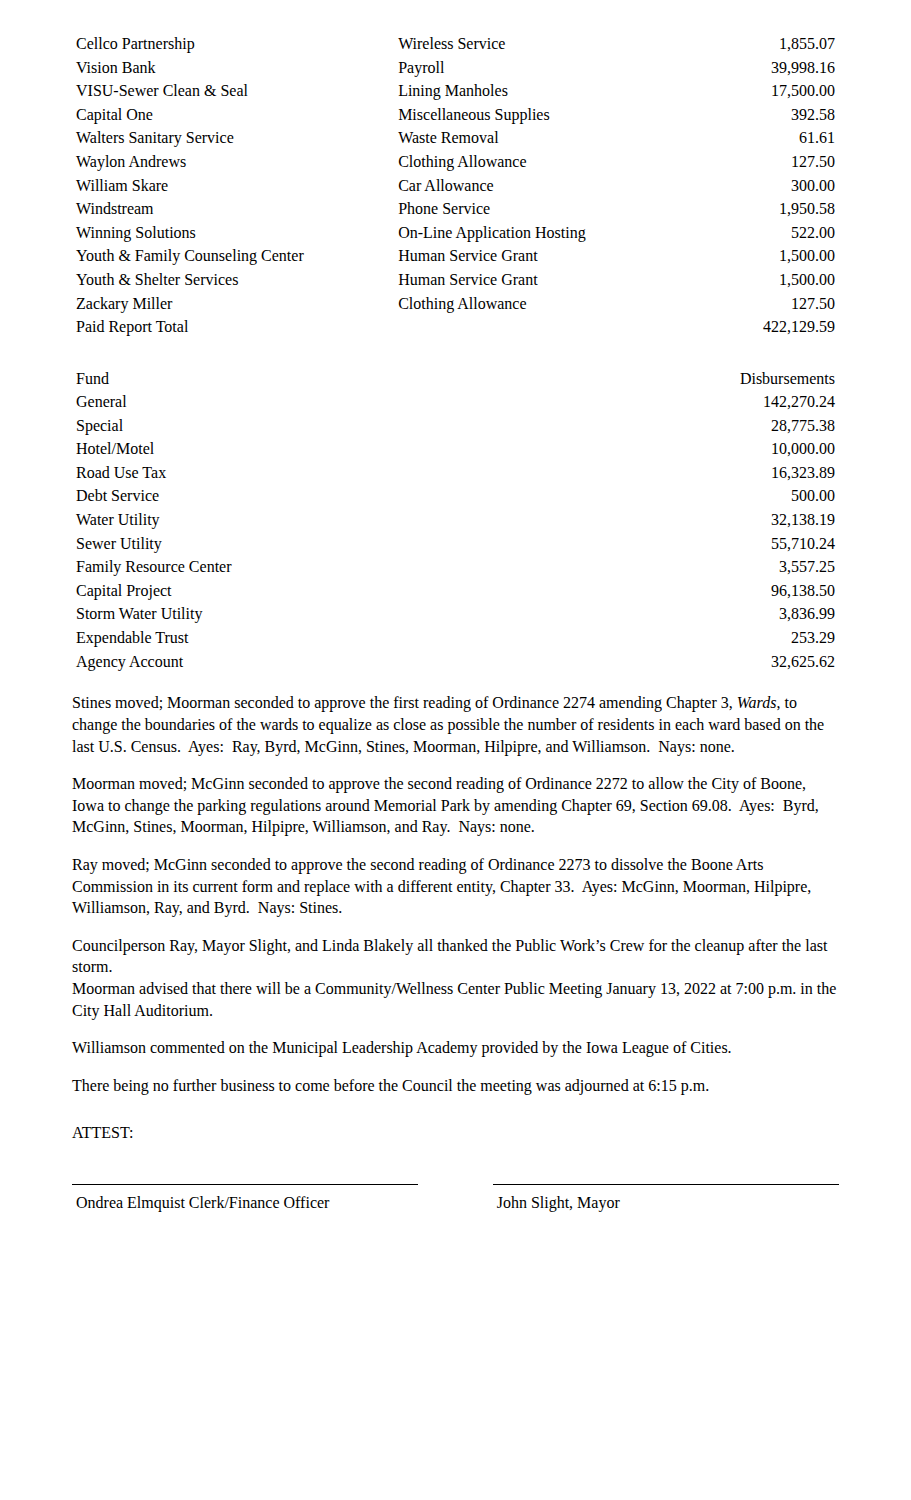| Cellco Partnership | Wireless Service | 1,855.07 |
| Vision Bank | Payroll | 39,998.16 |
| VISU-Sewer Clean & Seal | Lining Manholes | 17,500.00 |
| Capital One | Miscellaneous Supplies | 392.58 |
| Walters Sanitary Service | Waste Removal | 61.61 |
| Waylon Andrews | Clothing Allowance | 127.50 |
| William Skare | Car Allowance | 300.00 |
| Windstream | Phone Service | 1,950.58 |
| Winning Solutions | On-Line Application Hosting | 522.00 |
| Youth & Family Counseling Center | Human Service Grant | 1,500.00 |
| Youth & Shelter Services | Human Service Grant | 1,500.00 |
| Zackary Miller | Clothing Allowance | 127.50 |
| Paid Report Total | | 422,129.59 |
| Fund | Disbursements |
| General | 142,270.24 |
| Special | 28,775.38 |
| Hotel/Motel | 10,000.00 |
| Road Use Tax | 16,323.89 |
| Debt Service | 500.00 |
| Water Utility | 32,138.19 |
| Sewer Utility | 55,710.24 |
| Family Resource Center | 3,557.25 |
| Capital Project | 96,138.50 |
| Storm Water Utility | 3,836.99 |
| Expendable Trust | 253.29 |
| Agency Account | 32,625.62 |
Stines moved; Moorman seconded to approve the first reading of Ordinance 2274 amending Chapter 3, Wards, to change the boundaries of the wards to equalize as close as possible the number of residents in each ward based on the last U.S. Census. Ayes: Ray, Byrd, McGinn, Stines, Moorman, Hilpipre, and Williamson. Nays: none.
Moorman moved; McGinn seconded to approve the second reading of Ordinance 2272 to allow the City of Boone, Iowa to change the parking regulations around Memorial Park by amending Chapter 69, Section 69.08. Ayes: Byrd, McGinn, Stines, Moorman, Hilpipre, Williamson, and Ray. Nays: none.
Ray moved; McGinn seconded to approve the second reading of Ordinance 2273 to dissolve the Boone Arts Commission in its current form and replace with a different entity, Chapter 33. Ayes: McGinn, Moorman, Hilpipre, Williamson, Ray, and Byrd. Nays: Stines.
Councilperson Ray, Mayor Slight, and Linda Blakely all thanked the Public Work’s Crew for the cleanup after the last storm.
Moorman advised that there will be a Community/Wellness Center Public Meeting January 13, 2022 at 7:00 p.m. in the City Hall Auditorium.
Williamson commented on the Municipal Leadership Academy provided by the Iowa League of Cities.
There being no further business to come before the Council the meeting was adjourned at 6:15 p.m.
ATTEST:
| Ondrea Elmquist Clerk/Finance Officer | | John Slight, Mayor |